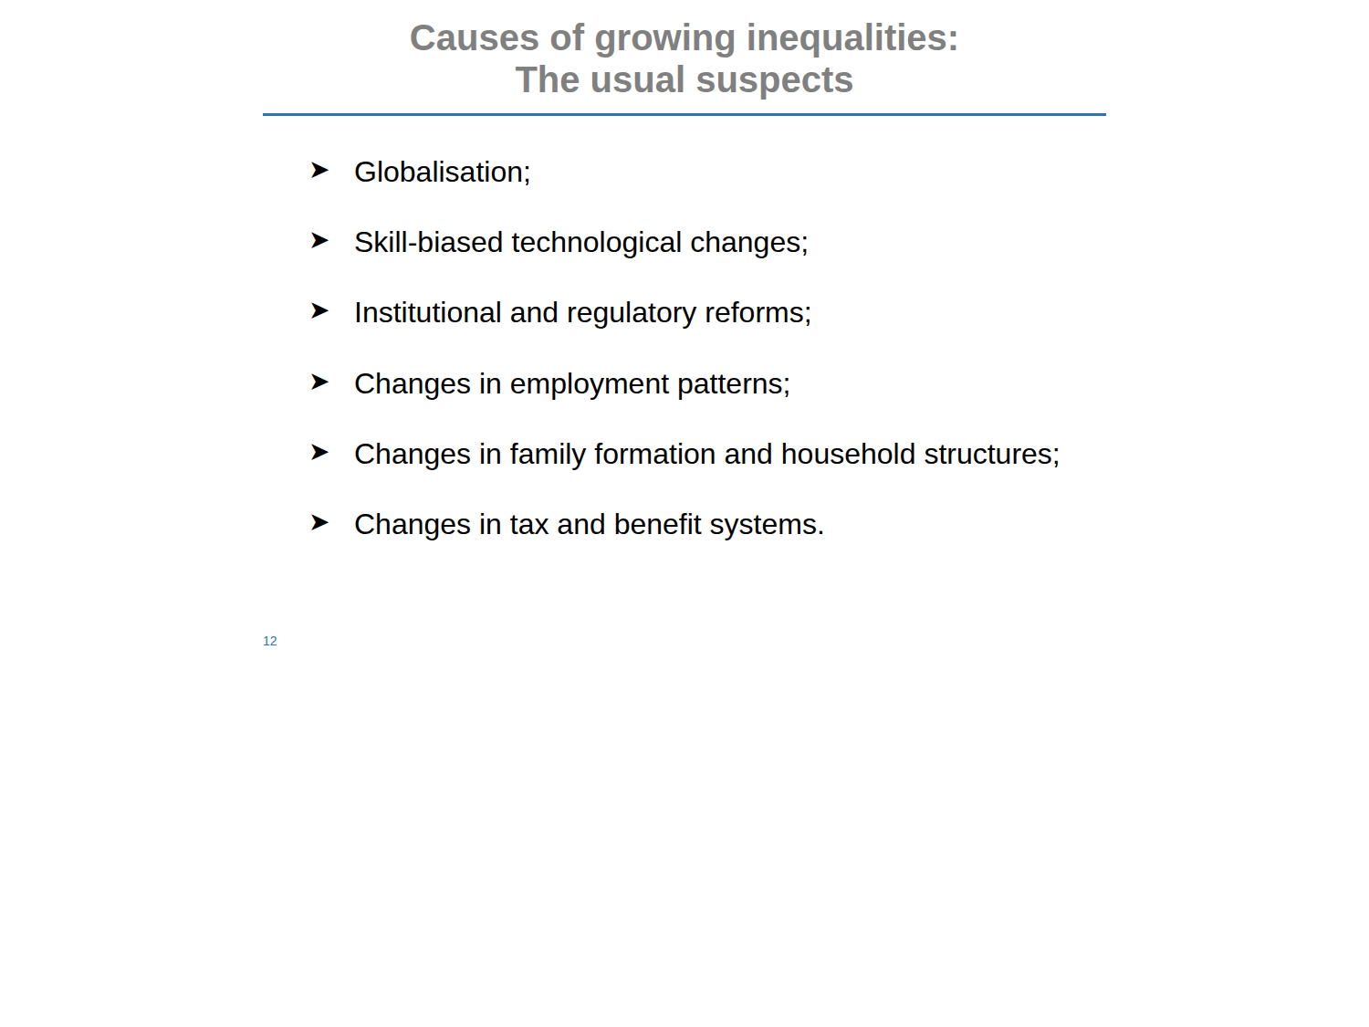Causes of growing inequalities:
The usual suspects
Globalisation;
Skill-biased technological changes;
Institutional and regulatory reforms;
Changes in employment patterns;
Changes in family formation and household structures;
Changes in tax and benefit systems.
12